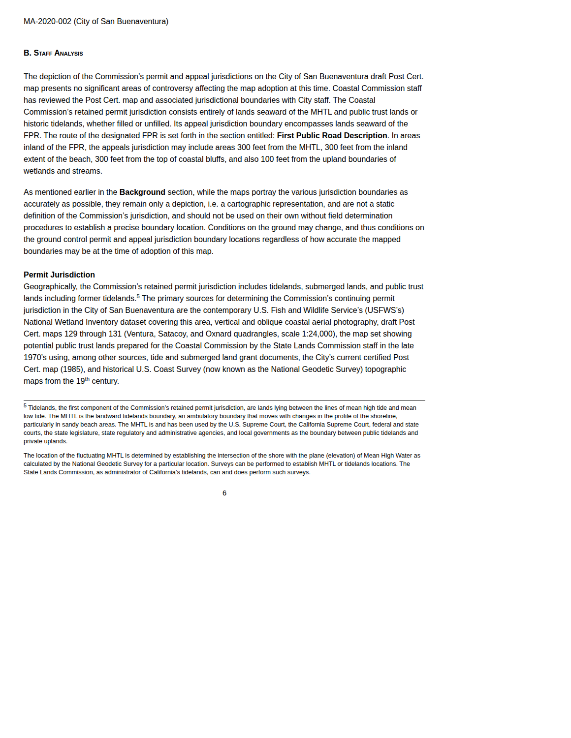MA-2020-002 (City of San Buenaventura)
B. Staff Analysis
The depiction of the Commission’s permit and appeal jurisdictions on the City of San Buenaventura draft Post Cert. map presents no significant areas of controversy affecting the map adoption at this time. Coastal Commission staff has reviewed the Post Cert. map and associated jurisdictional boundaries with City staff. The Coastal Commission’s retained permit jurisdiction consists entirely of lands seaward of the MHTL and public trust lands or historic tidelands, whether filled or unfilled. Its appeal jurisdiction boundary encompasses lands seaward of the FPR. The route of the designated FPR is set forth in the section entitled: First Public Road Description. In areas inland of the FPR, the appeals jurisdiction may include areas 300 feet from the MHTL, 300 feet from the inland extent of the beach, 300 feet from the top of coastal bluffs, and also 100 feet from the upland boundaries of wetlands and streams.
As mentioned earlier in the Background section, while the maps portray the various jurisdiction boundaries as accurately as possible, they remain only a depiction, i.e. a cartographic representation, and are not a static definition of the Commission’s jurisdiction, and should not be used on their own without field determination procedures to establish a precise boundary location. Conditions on the ground may change, and thus conditions on the ground control permit and appeal jurisdiction boundary locations regardless of how accurate the mapped boundaries may be at the time of adoption of this map.
Permit Jurisdiction
Geographically, the Commission’s retained permit jurisdiction includes tidelands, submerged lands, and public trust lands including former tidelands.5 The primary sources for determining the Commission’s continuing permit jurisdiction in the City of San Buenaventura are the contemporary U.S. Fish and Wildlife Service’s (USFWS’s) National Wetland Inventory dataset covering this area, vertical and oblique coastal aerial photography, draft Post Cert. maps 129 through 131 (Ventura, Satacoy, and Oxnard quadrangles, scale 1:24,000), the map set showing potential public trust lands prepared for the Coastal Commission by the State Lands Commission staff in the late 1970’s using, among other sources, tide and submerged land grant documents, the City’s current certified Post Cert. map (1985), and historical U.S. Coast Survey (now known as the National Geodetic Survey) topographic maps from the 19th century.
5 Tidelands, the first component of the Commission’s retained permit jurisdiction, are lands lying between the lines of mean high tide and mean low tide. The MHTL is the landward tidelands boundary, an ambulatory boundary that moves with changes in the profile of the shoreline, particularly in sandy beach areas. The MHTL is and has been used by the U.S. Supreme Court, the California Supreme Court, federal and state courts, the state legislature, state regulatory and administrative agencies, and local governments as the boundary between public tidelands and private uplands.
The location of the fluctuating MHTL is determined by establishing the intersection of the shore with the plane (elevation) of Mean High Water as calculated by the National Geodetic Survey for a particular location. Surveys can be performed to establish MHTL or tidelands locations. The State Lands Commission, as administrator of California’s tidelands, can and does perform such surveys.
6